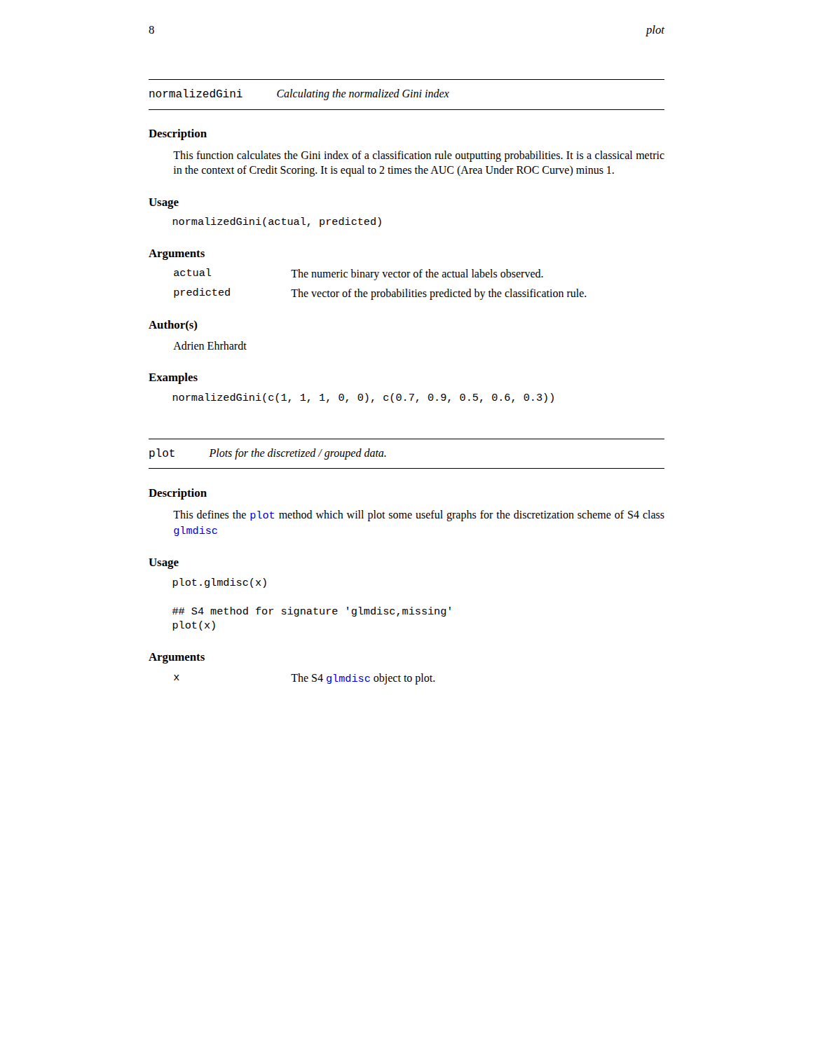8 plot
normalizedGini Calculating the normalized Gini index
Description
This function calculates the Gini index of a classification rule outputting probabilities. It is a classical metric in the context of Credit Scoring. It is equal to 2 times the AUC (Area Under ROC Curve) minus 1.
Usage
normalizedGini(actual, predicted)
Arguments
actual
The numeric binary vector of the actual labels observed.
predicted
The vector of the probabilities predicted by the classification rule.
Author(s)
Adrien Ehrhardt
Examples
normalizedGini(c(1, 1, 1, 0, 0), c(0.7, 0.9, 0.5, 0.6, 0.3))
plot Plots for the discretized / grouped data.
Description
This defines the plot method which will plot some useful graphs for the discretization scheme of S4 class glmdisc
Usage
plot.glmdisc(x)

## S4 method for signature 'glmdisc,missing'
plot(x)
Arguments
x
The S4 glmdisc object to plot.